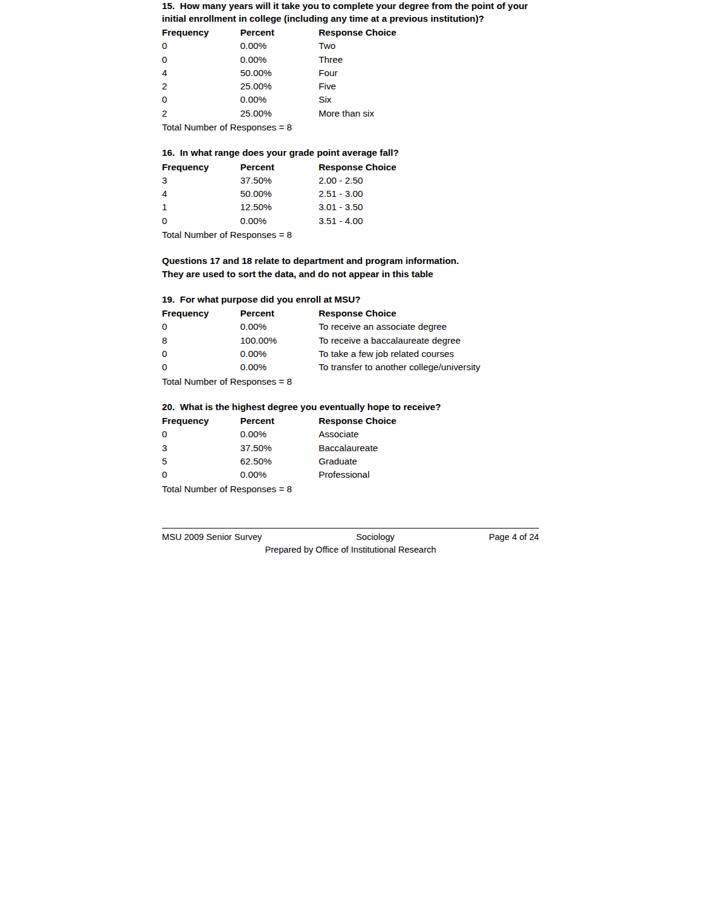15. How many years will it take you to complete your degree from the point of your initial enrollment in college (including any time at a previous institution)?
| Frequency | Percent | Response Choice |
| --- | --- | --- |
| 0 | 0.00% | Two |
| 0 | 0.00% | Three |
| 4 | 50.00% | Four |
| 2 | 25.00% | Five |
| 0 | 0.00% | Six |
| 2 | 25.00% | More than six |
Total Number of Responses = 8
16. In what range does your grade point average fall?
| Frequency | Percent | Response Choice |
| --- | --- | --- |
| 3 | 37.50% | 2.00 - 2.50 |
| 4 | 50.00% | 2.51 - 3.00 |
| 1 | 12.50% | 3.01 - 3.50 |
| 0 | 0.00% | 3.51 - 4.00 |
Total Number of Responses = 8
Questions 17 and 18 relate to department and program information.
They are used to sort the data, and do not appear in this table
19. For what purpose did you enroll at MSU?
| Frequency | Percent | Response Choice |
| --- | --- | --- |
| 0 | 0.00% | To receive an associate degree |
| 8 | 100.00% | To receive a baccalaureate degree |
| 0 | 0.00% | To take a few job related courses |
| 0 | 0.00% | To transfer to another college/university |
Total Number of Responses = 8
20. What is the highest degree you eventually hope to receive?
| Frequency | Percent | Response Choice |
| --- | --- | --- |
| 0 | 0.00% | Associate |
| 3 | 37.50% | Baccalaureate |
| 5 | 62.50% | Graduate |
| 0 | 0.00% | Professional |
Total Number of Responses = 8
MSU 2009 Senior Survey
Sociology
Page 4 of 24
Prepared by Office of Institutional Research